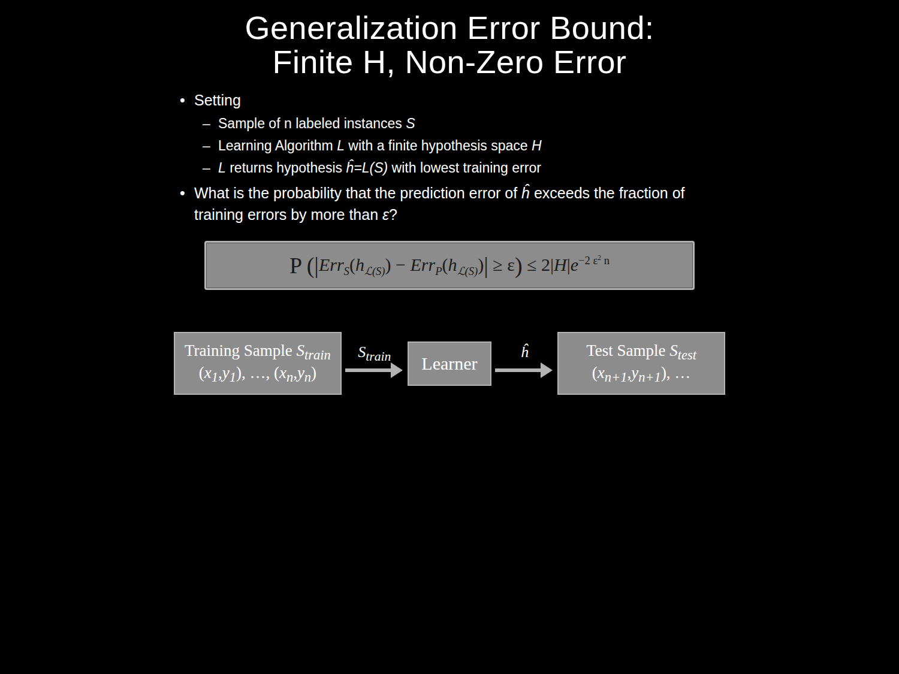Generalization Error Bound:
Finite H, Non-Zero Error
Setting
Sample of n labeled instances S
Learning Algorithm L with a finite hypothesis space H
L returns hypothesis ĥ=L(S) with lowest training error
What is the probability that the prediction error of ĥ exceeds the fraction of training errors by more than ε?
P (|ErrS(hℒ(S)) − ErrP(hℒ(S))| ≥ ε) ≤ 2|H|e−2 ε2 n
Training Sample Strain
(x1,y1), …, (xn,yn)
Strain
Learner
ĥ
Test Sample Stest
(xn+1,yn+1), …